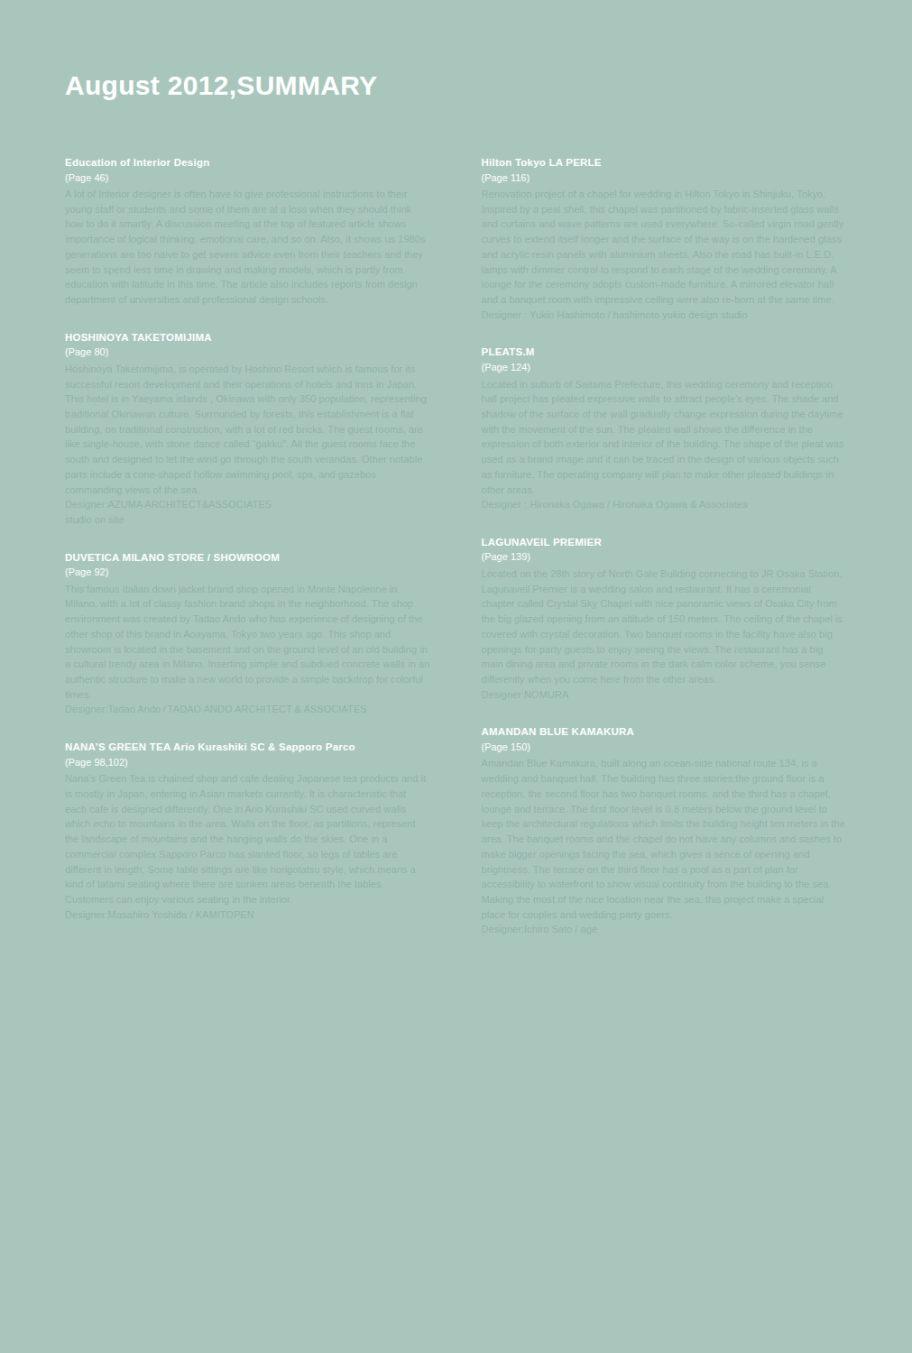August 2012,SUMMARY
Education of Interior Design
(Page 46)
A lot of Interior designer is often have to give professional instructions to their young staff or students and some of them are at a loss when they should think how to do it smartly. A discussion meeting at the top of featured article shows importance of logical thinking, emotional care, and so on. Also, it shows us 1980s generations are too naive to get severe advice even from their teachers and they seem to spend less time in drawing and making models, which is partly from education with latitude in this time. The article also includes reports from design department of universities and professional design schools.
HOSHINOYA TAKETOMIJIMA
(Page 80)
Hoshinoya Taketomijima, is operated by Hoshino Resort which is famous for its successful resort development and their operations of hotels and inns in Japan. This hotel is in Yaeyama islands , Okinawa with only 350 population, representing traditional Okinawan culture. Surrounded by forests, this establishment is a flat building, on traditional construction, with a lot of red bricks. The guest rooms, are like single-house, with stone dance called “gakku”. All the guest rooms face the south and designed to let the wind go through the south verandas. Other notable parts include a cone-shaped hollow swimming pool, spa, and gazebos commanding views of the sea.
Designer:AZUMA ARCHITECT&ASSOCIATES
studio on site
DUVETICA MILANO STORE / SHOWROOM
(Page 92)
This famous Italian down jacket brand shop opened in Monte Napoleone in Milano, with a lot of classy fashion brand shops in the neighborhood. The shop environment was created by Tadao Ando who has experience of designing of the other shop of this brand in Aoayama, Tokyo two years ago. This shop and showroom is located in the basement and on the ground level of an old building in a cultural trendy area in Milano. Inserting simple and subdued concrete walls in an authentic structure to make a new world to provide a simple backdrop for colorful times.
Designer:Tadao Ando / TADAO ANDO ARCHITECT & ASSOCIATES
NANA’S GREEN TEA Ario Kurashiki SC & Sapporo Parco
(Page 98,102)
Nana’s Green Tea is chained shop and cafe dealing Japanese tea products and it is mostly in Japan, entering in Asian markets currently. It is characteristic that each cafe is designed differently. One in Ario Kurashiki SC used curved walls which echo to mountains in the area. Walls on the floor, as partitions, represent the landscape of mountains and the hanging walls do the skies. One in a commercial complex Sapporo Parco has slanted floor, so legs of tables are different in length, Some table sittings are like horigotatsu style, which means a kind of tatami seating where there are sunken areas beneath the tables. Customers can enjoy various seating in the interior.
Designer:Masahiro Yoshida / KAMITOPEN
Hilton Tokyo LA PERLE
(Page 116)
Renovation project of a chapel for wedding in Hilton Tokyo in Shinjuku, Tokyo. Inspired by a peal shell, this chapel was partitioned by fabric-inserted glass walls and curtains and wave patterns are used everywhere. So-called virgin road gently curves to extend itself longer and the surface of the way is on the hardened glass and acrylic resin panels with aluminium sheets. Also the road has built-in L.E.D. lamps with dimmer control to respond to each stage of the wedding ceremony. A lounge for the ceremony adopts custom-made furniture. A mirrored elevator hall and a banquet room with impressive ceiling were also re-born at the same time.
Designer : Yukio Hashimoto / hashimoto yukio design studio
PLEATS.M
(Page 124)
Located in suburb of Saitama Prefecture, this wedding ceremony and reception hall project has pleated expressive walls to attract people’s eyes. The shade and shadow of the surface of the wall gradually change expression during the daytime with the movement of the sun. The pleated wall shows the difference in the expression of both exterior and interior of the building. The shape of the pleat was used as a brand image and it can be traced in the design of various objects such as furniture. The operating company will plan to make other pleated buildings in other areas.
Designer : Hironaka Ogawa / Hironaka Ogawa & Associates
LAGUNAVEIL PREMIER
(Page 139)
Located on the 28th story of North Gate Building connecting to JR Osaka Station, Lagunaveil Premier is a wedding salon and restaurant. It has a ceremonial chapter called Crystal Sky Chapel with nice panoramic views of Osaka City from the big glazed opening from an altitude of 150 meters. The ceiling of the chapel is covered with crystal decoration. Two banquet rooms in the facility have also big openings for party guests to enjoy seeing the views. The restaurant has a big main dining area and private rooms in the dark calm color scheme, you sense differently when you come here from the other areas.
Designer:NOMURA
AMANDAN BLUE KAMAKURA
(Page 150)
Amandan Blue Kamakura, built along an ocean-side national route 134, is a wedding and banquet hall. The building has three stories;the ground floor is a reception, the second floor has two banquet rooms, and the third has a chapel, lounge and terrace. The first floor level is 0.8 meters below the ground level to keep the architectural regulations which limits the building height ten meters in the area. The banquet rooms and the chapel do not have any columns and sashes to make bigger openings facing the sea, which gives a sence of opening and brightness. The terrace on the third floor has a pool as a part of plan for accessibility to waterfront to show visual continuity from the building to the sea. Making the most of the nice location near the sea, this project make a special place for couples and wedding party goers.
Designer:Ichiro Sato / age